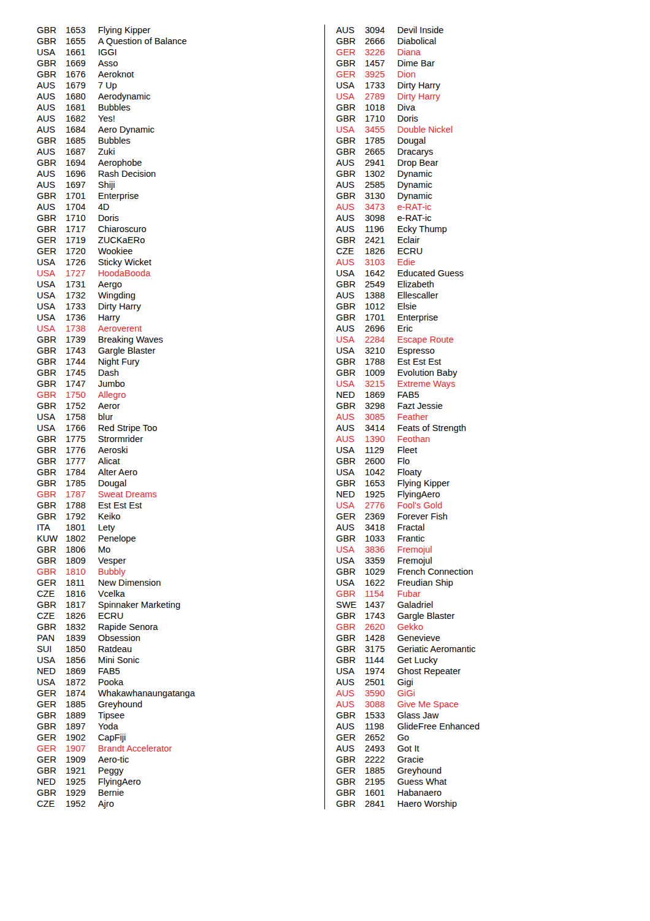| GBR | 1653 | Flying Kipper |
| GBR | 1655 | A Question of Balance |
| USA | 1661 | IGGI |
| GBR | 1669 | Asso |
| GBR | 1676 | Aeroknot |
| AUS | 1679 | 7 Up |
| AUS | 1680 | Aerodynamic |
| AUS | 1681 | Bubbles |
| AUS | 1682 | Yes! |
| AUS | 1684 | Aero Dynamic |
| GBR | 1685 | Bubbles |
| AUS | 1687 | Zuki |
| GBR | 1694 | Aerophobe |
| AUS | 1696 | Rash Decision |
| AUS | 1697 | Shiji |
| GBR | 1701 | Enterprise |
| AUS | 1704 | 4D |
| GBR | 1710 | Doris |
| GBR | 1717 | Chiaroscuro |
| GER | 1719 | ZUCKaERo |
| GER | 1720 | Wookiee |
| USA | 1726 | Sticky Wicket |
| USA | 1727 | HoodaBooda |
| USA | 1731 | Aergo |
| USA | 1732 | Wingding |
| USA | 1733 | Dirty Harry |
| USA | 1736 | Harry |
| USA | 1738 | Aeroverent |
| GBR | 1739 | Breaking Waves |
| GBR | 1743 | Gargle Blaster |
| GBR | 1744 | Night Fury |
| GBR | 1745 | Dash |
| GBR | 1747 | Jumbo |
| GBR | 1750 | Allegro |
| GBR | 1752 | Aeror |
| USA | 1758 | blur |
| USA | 1766 | Red Stripe Too |
| GBR | 1775 | Strormrider |
| GBR | 1776 | Aeroski |
| GBR | 1777 | Alicat |
| GBR | 1784 | Alter Aero |
| GBR | 1785 | Dougal |
| GBR | 1787 | Sweat Dreams |
| GBR | 1788 | Est Est Est |
| GBR | 1792 | Keiko |
| ITA | 1801 | Lety |
| KUW | 1802 | Penelope |
| GBR | 1806 | Mo |
| GBR | 1809 | Vesper |
| GBR | 1810 | Bubbly |
| GER | 1811 | New Dimension |
| CZE | 1816 | Vcelka |
| GBR | 1817 | Spinnaker Marketing |
| CZE | 1826 | ECRU |
| GBR | 1832 | Rapide Senora |
| PAN | 1839 | Obsession |
| SUI | 1850 | Ratdeau |
| USA | 1856 | Mini Sonic |
| NED | 1869 | FAB5 |
| USA | 1872 | Pooka |
| GER | 1874 | Whakawhanaungatanga |
| GER | 1885 | Greyhound |
| GBR | 1889 | Tipsee |
| GBR | 1897 | Yoda |
| GER | 1902 | CapFiji |
| GER | 1907 | Brandt Accelerator |
| GER | 1909 | Aero-tic |
| GBR | 1921 | Peggy |
| NED | 1925 | FlyingAero |
| GBR | 1929 | Bernie |
| CZE | 1952 | Ajro |
| AUS | 3094 | Devil Inside |
| GBR | 2666 | Diabolical |
| GER | 3226 | Diana |
| GBR | 1457 | Dime Bar |
| GER | 3925 | Dion |
| USA | 1733 | Dirty Harry |
| USA | 2789 | Dirty Harry |
| GBR | 1018 | Diva |
| GBR | 1710 | Doris |
| USA | 3455 | Double Nickel |
| GBR | 1785 | Dougal |
| GBR | 2665 | Dracarys |
| AUS | 2941 | Drop Bear |
| GBR | 1302 | Dynamic |
| AUS | 2585 | Dynamic |
| GBR | 3130 | Dynamic |
| AUS | 3473 | e-RAT-ic |
| AUS | 3098 | e-RAT-ic |
| AUS | 1196 | Ecky Thump |
| GBR | 2421 | Eclair |
| CZE | 1826 | ECRU |
| AUS | 3103 | Edie |
| USA | 1642 | Educated Guess |
| GBR | 2549 | Elizabeth |
| AUS | 1388 | Ellescaller |
| GBR | 1012 | Elsie |
| GBR | 1701 | Enterprise |
| AUS | 2696 | Eric |
| USA | 2284 | Escape Route |
| USA | 3210 | Espresso |
| GBR | 1788 | Est Est Est |
| GBR | 1009 | Evolution Baby |
| USA | 3215 | Extreme Ways |
| NED | 1869 | FAB5 |
| GBR | 3298 | Fazt Jessie |
| AUS | 3085 | Feather |
| AUS | 3414 | Feats of Strength |
| AUS | 1390 | Feothan |
| USA | 1129 | Fleet |
| GBR | 2600 | Flo |
| USA | 1042 | Floaty |
| GBR | 1653 | Flying Kipper |
| NED | 1925 | FlyingAero |
| USA | 2776 | Fool's Gold |
| GER | 2369 | Forever Fish |
| AUS | 3418 | Fractal |
| GBR | 1033 | Frantic |
| USA | 3836 | Fremojul |
| USA | 3359 | Fremojul |
| GBR | 1029 | French Connection |
| USA | 1622 | Freudian Ship |
| GBR | 1154 | Fubar |
| SWE | 1437 | Galadriel |
| GBR | 1743 | Gargle Blaster |
| GBR | 2620 | Gekko |
| GBR | 1428 | Genevieve |
| GBR | 3175 | Geriatic Aeromantic |
| GBR | 1144 | Get Lucky |
| USA | 1974 | Ghost Repeater |
| AUS | 2501 | Gigi |
| AUS | 3590 | GiGi |
| AUS | 3088 | Give Me Space |
| GBR | 1533 | Glass Jaw |
| AUS | 1198 | GlideFree Enhanced |
| GER | 2652 | Go |
| AUS | 2493 | Got It |
| GBR | 2222 | Gracie |
| GER | 1885 | Greyhound |
| GBR | 2195 | Guess What |
| GBR | 1601 | Habanaero |
| GBR | 2841 | Haero Worship |